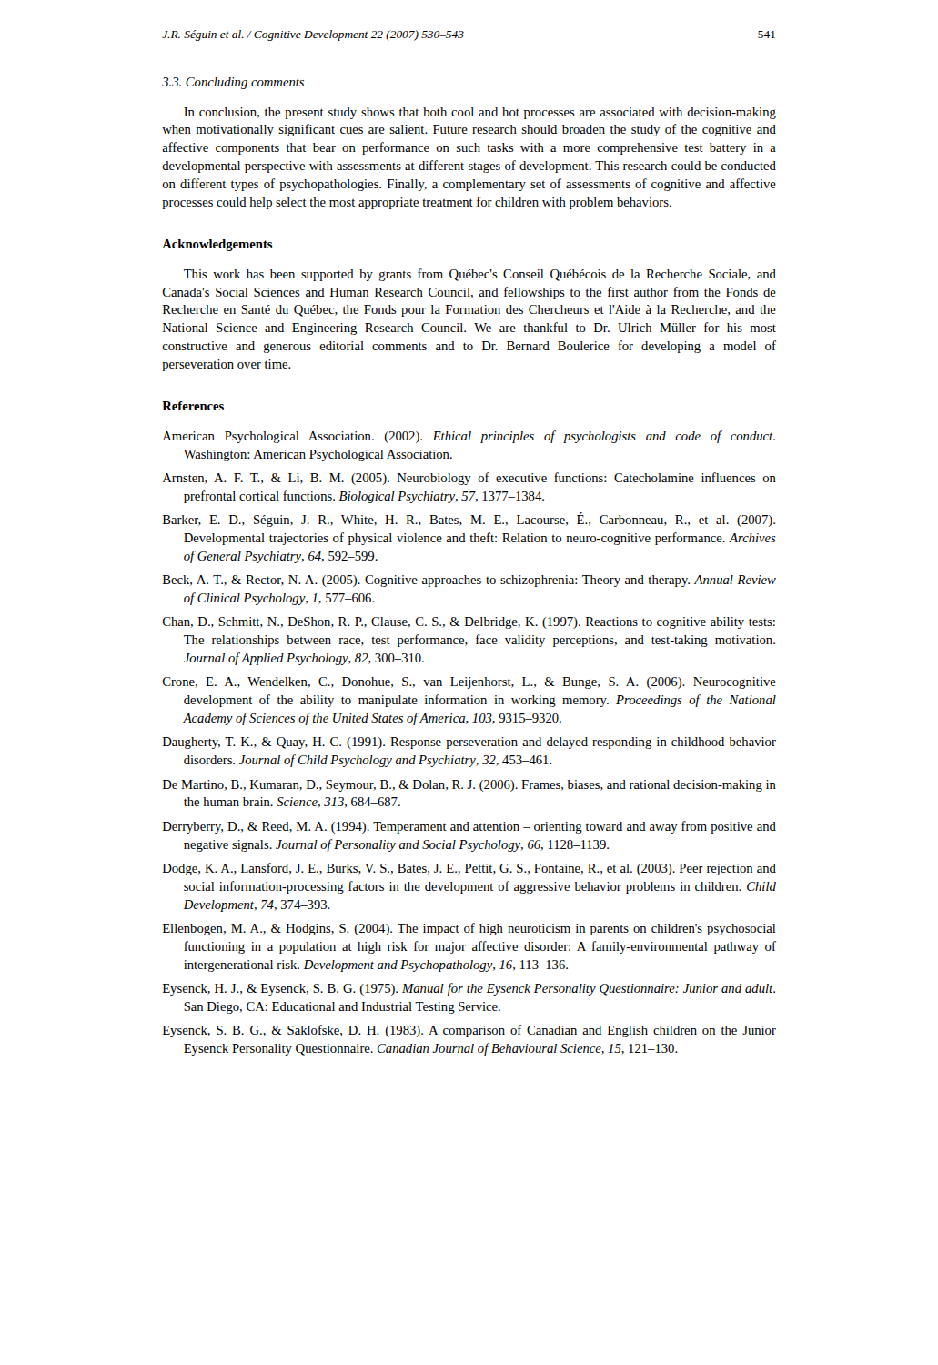J.R. Séguin et al. / Cognitive Development 22 (2007) 530–543 541
3.3. Concluding comments
In conclusion, the present study shows that both cool and hot processes are associated with decision-making when motivationally significant cues are salient. Future research should broaden the study of the cognitive and affective components that bear on performance on such tasks with a more comprehensive test battery in a developmental perspective with assessments at different stages of development. This research could be conducted on different types of psychopathologies. Finally, a complementary set of assessments of cognitive and affective processes could help select the most appropriate treatment for children with problem behaviors.
Acknowledgements
This work has been supported by grants from Québec's Conseil Québécois de la Recherche Sociale, and Canada's Social Sciences and Human Research Council, and fellowships to the first author from the Fonds de Recherche en Santé du Québec, the Fonds pour la Formation des Chercheurs et l'Aide à la Recherche, and the National Science and Engineering Research Council. We are thankful to Dr. Ulrich Müller for his most constructive and generous editorial comments and to Dr. Bernard Boulerice for developing a model of perseveration over time.
References
American Psychological Association. (2002). Ethical principles of psychologists and code of conduct. Washington: American Psychological Association.
Arnsten, A. F. T., & Li, B. M. (2005). Neurobiology of executive functions: Catecholamine influences on prefrontal cortical functions. Biological Psychiatry, 57, 1377–1384.
Barker, E. D., Séguin, J. R., White, H. R., Bates, M. E., Lacourse, É., Carbonneau, R., et al. (2007). Developmental trajectories of physical violence and theft: Relation to neuro-cognitive performance. Archives of General Psychiatry, 64, 592–599.
Beck, A. T., & Rector, N. A. (2005). Cognitive approaches to schizophrenia: Theory and therapy. Annual Review of Clinical Psychology, 1, 577–606.
Chan, D., Schmitt, N., DeShon, R. P., Clause, C. S., & Delbridge, K. (1997). Reactions to cognitive ability tests: The relationships between race, test performance, face validity perceptions, and test-taking motivation. Journal of Applied Psychology, 82, 300–310.
Crone, E. A., Wendelken, C., Donohue, S., van Leijenhorst, L., & Bunge, S. A. (2006). Neurocognitive development of the ability to manipulate information in working memory. Proceedings of the National Academy of Sciences of the United States of America, 103, 9315–9320.
Daugherty, T. K., & Quay, H. C. (1991). Response perseveration and delayed responding in childhood behavior disorders. Journal of Child Psychology and Psychiatry, 32, 453–461.
De Martino, B., Kumaran, D., Seymour, B., & Dolan, R. J. (2006). Frames, biases, and rational decision-making in the human brain. Science, 313, 684–687.
Derryberry, D., & Reed, M. A. (1994). Temperament and attention – orienting toward and away from positive and negative signals. Journal of Personality and Social Psychology, 66, 1128–1139.
Dodge, K. A., Lansford, J. E., Burks, V. S., Bates, J. E., Pettit, G. S., Fontaine, R., et al. (2003). Peer rejection and social information-processing factors in the development of aggressive behavior problems in children. Child Development, 74, 374–393.
Ellenbogen, M. A., & Hodgins, S. (2004). The impact of high neuroticism in parents on children's psychosocial functioning in a population at high risk for major affective disorder: A family-environmental pathway of intergenerational risk. Development and Psychopathology, 16, 113–136.
Eysenck, H. J., & Eysenck, S. B. G. (1975). Manual for the Eysenck Personality Questionnaire: Junior and adult. San Diego, CA: Educational and Industrial Testing Service.
Eysenck, S. B. G., & Saklofske, D. H. (1983). A comparison of Canadian and English children on the Junior Eysenck Personality Questionnaire. Canadian Journal of Behavioural Science, 15, 121–130.